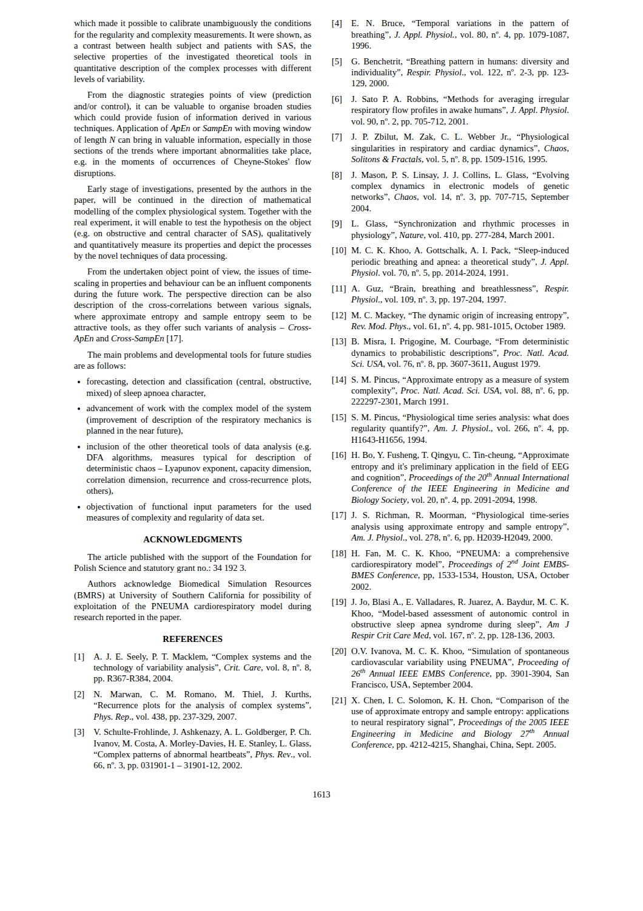which made it possible to calibrate unambiguously the conditions for the regularity and complexity measurements. It were shown, as a contrast between health subject and patients with SAS, the selective properties of the investigated theoretical tools in quantitative description of the complex processes with different levels of variability.
From the diagnostic strategies points of view (prediction and/or control), it can be valuable to organise broaden studies which could provide fusion of information derived in various techniques. Application of ApEn or SampEn with moving window of length N can bring in valuable information, especially in those sections of the trends where important abnormalities take place, e.g. in the moments of occurrences of Cheyne-Stokes' flow disruptions.
Early stage of investigations, presented by the authors in the paper, will be continued in the direction of mathematical modelling of the complex physiological system. Together with the real experiment, it will enable to test the hypothesis on the object (e.g. on obstructive and central character of SAS), qualitatively and quantitatively measure its properties and depict the processes by the novel techniques of data processing.
From the undertaken object point of view, the issues of time-scaling in properties and behaviour can be an influent components during the future work. The perspective direction can be also description of the cross-correlations between various signals, where approximate entropy and sample entropy seem to be attractive tools, as they offer such variants of analysis – Cross-ApEn and Cross-SampEn [17].
The main problems and developmental tools for future studies are as follows:
forecasting, detection and classification (central, obstructive, mixed) of sleep apnoea character,
advancement of work with the complex model of the system (improvement of description of the respiratory mechanics is planned in the near future),
inclusion of the other theoretical tools of data analysis (e.g. DFA algorithms, measures typical for description of deterministic chaos – Lyapunov exponent, capacity dimension, correlation dimension, recurrence and cross-recurrence plots, others),
objectivation of functional input parameters for the used measures of complexity and regularity of data set.
Acknowledgments
The article published with the support of the Foundation for Polish Science and statutory grant no.: 34 192 3.
Authors acknowledge Biomedical Simulation Resources (BMRS) at University of Southern California for possibility of exploitation of the PNEUMA cardiorespiratory model during research reported in the paper.
References
A. J. E. Seely, P. T. Macklem, “Complex systems and the technology of variability analysis”, Crit. Care, vol. 8, nº. 8, pp. R367-R384, 2004.
N. Marwan, C. M. Romano, M. Thiel, J. Kurths, “Recurrence plots for the analysis of complex systems”, Phys. Rep., vol. 438, pp. 237-329, 2007.
V. Schulte-Frohlinde, J. Ashkenazy, A. L. Goldberger, P. Ch. Ivanov, M. Costa, A. Morley-Davies, H. E. Stanley, L. Glass, “Complex patterns of abnormal heartbeats”, Phys. Rev., vol. 66, nº. 3, pp. 031901-1 – 31901-12, 2002.
E. N. Bruce, “Temporal variations in the pattern of breathing”, J. Appl. Physiol., vol. 80, nº. 4, pp. 1079-1087, 1996.
G. Benchetrit, “Breathing pattern in humans: diversity and individuality”, Respir. Physiol., vol. 122, nº. 2-3, pp. 123-129, 2000.
J. Sato P. A. Robbins, “Methods for averaging irregular respiratory flow profiles in awake humans”, J. Appl. Physiol. vol. 90, nº. 2, pp. 705-712, 2001.
J. P. Zbilut, M. Zak, C. L. Webber Jr., “Physiological singularities in respiratory and cardiac dynamics”, Chaos, Solitons & Fractals, vol. 5, nº. 8, pp. 1509-1516, 1995.
J. Mason, P. S. Linsay, J. J. Collins, L. Glass, “Evolving complex dynamics in electronic models of genetic networks”, Chaos, vol. 14, nº. 3, pp. 707-715, September 2004.
L. Glass, “Synchronization and rhythmic processes in physiology”, Nature, vol. 410, pp. 277-284, March 2001.
M. C. K. Khoo, A. Gottschalk, A. I. Pack, “Sleep-induced periodic breathing and apnea: a theoretical study”, J. Appl. Physiol. vol. 70, nº. 5, pp. 2014-2024, 1991.
A. Guz, “Brain, breathing and breathlessness”, Respir. Physiol., vol. 109, nº. 3, pp. 197-204, 1997.
M. C. Mackey, “The dynamic origin of increasing entropy”, Rev. Mod. Phys., vol. 61, nº. 4, pp. 981-1015, October 1989.
B. Misra, I. Prigogine, M. Courbage, “From deterministic dynamics to probabilistic descriptions”, Proc. Natl. Acad. Sci. USA, vol. 76, nº. 8, pp. 3607-3611, August 1979.
S. M. Pincus, “Approximate entropy as a measure of system complexity”, Proc. Natl. Acad. Sci. USA, vol. 88, nº. 6, pp. 222297-2301, March 1991.
S. M. Pincus, “Physiological time series analysis: what does regularity quantify?”, Am. J. Physiol., vol. 266, nº. 4, pp. H1643-H1656, 1994.
H. Bo, Y. Fusheng, T. Qingyu, C. Tin-cheung, “Approximate entropy and it's preliminary application in the field of EEG and cognition”, Proceedings of the 20th Annual International Conference of the IEEE Engineering in Medicine and Biology Society, vol. 20, nº. 4, pp. 2091-2094, 1998.
J. S. Richman, R. Moorman, “Physiological time-series analysis using approximate entropy and sample entropy”, Am. J. Physiol., vol. 278, nº. 6, pp. H2039-H2049, 2000.
H. Fan, M. C. K. Khoo, “PNEUMA: a comprehensive cardiorespiratory model”, Proceedings of 2nd Joint EMBS-BMES Conference, pp, 1533-1534, Houston, USA, October 2002.
J. Jo, Blasi A., E. Valladares, R. Juarez, A. Baydur, M. C. K. Khoo, “Model-based assessment of autonomic control in obstructive sleep apnea syndrome during sleep”, Am J Respir Crit Care Med, vol. 167, nº. 2, pp. 128-136, 2003.
O.V. Ivanova, M. C. K. Khoo, “Simulation of spontaneous cardiovascular variability using PNEUMA”, Proceeding of 26th Annual IEEE EMBS Conference, pp. 3901-3904, San Francisco, USA, September 2004.
X. Chen, I. C. Solomon, K. H. Chon, “Comparison of the use of approximate entropy and sample entropy: applications to neural respiratory signal”, Proceedings of the 2005 IEEE Engineering in Medicine and Biology 27th Annual Conference, pp. 4212-4215, Shanghai, China, Sept. 2005.
1613